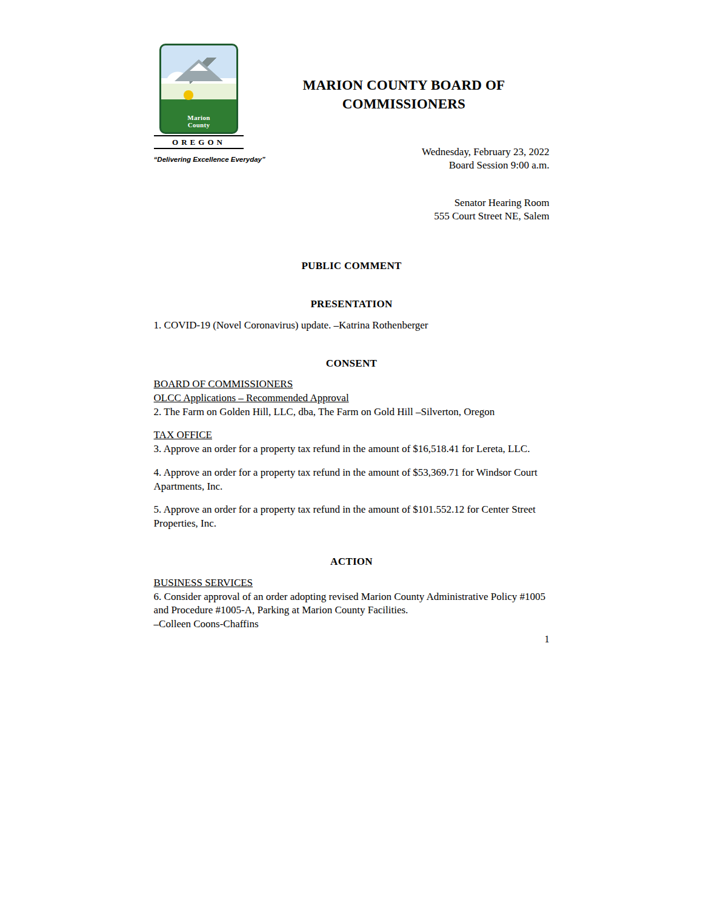Marion
County
OREGON
“Delivering Excellence Everyday”
MARION COUNTY BOARD OF COMMISSIONERS
Wednesday, February 23, 2022
Board Session 9:00 a.m.
Senator Hearing Room
555 Court Street NE, Salem
PUBLIC COMMENT
PRESENTATION
1. COVID-19 (Novel Coronavirus) update. –Katrina Rothenberger
CONSENT
BOARD OF COMMISSIONERS
OLCC Applications – Recommended Approval
2. The Farm on Golden Hill, LLC, dba, The Farm on Gold Hill –Silverton, Oregon
TAX OFFICE
3. Approve an order for a property tax refund in the amount of $16,518.41 for Lereta, LLC.
4. Approve an order for a property tax refund in the amount of $53,369.71 for Windsor Court Apartments, Inc.
5. Approve an order for a property tax refund in the amount of $101.552.12 for Center Street Properties, Inc.
ACTION
BUSINESS SERVICES
6. Consider approval of an order adopting revised Marion County Administrative Policy #1005 and Procedure #1005-A, Parking at Marion County Facilities.
–Colleen Coons-Chaffins
1